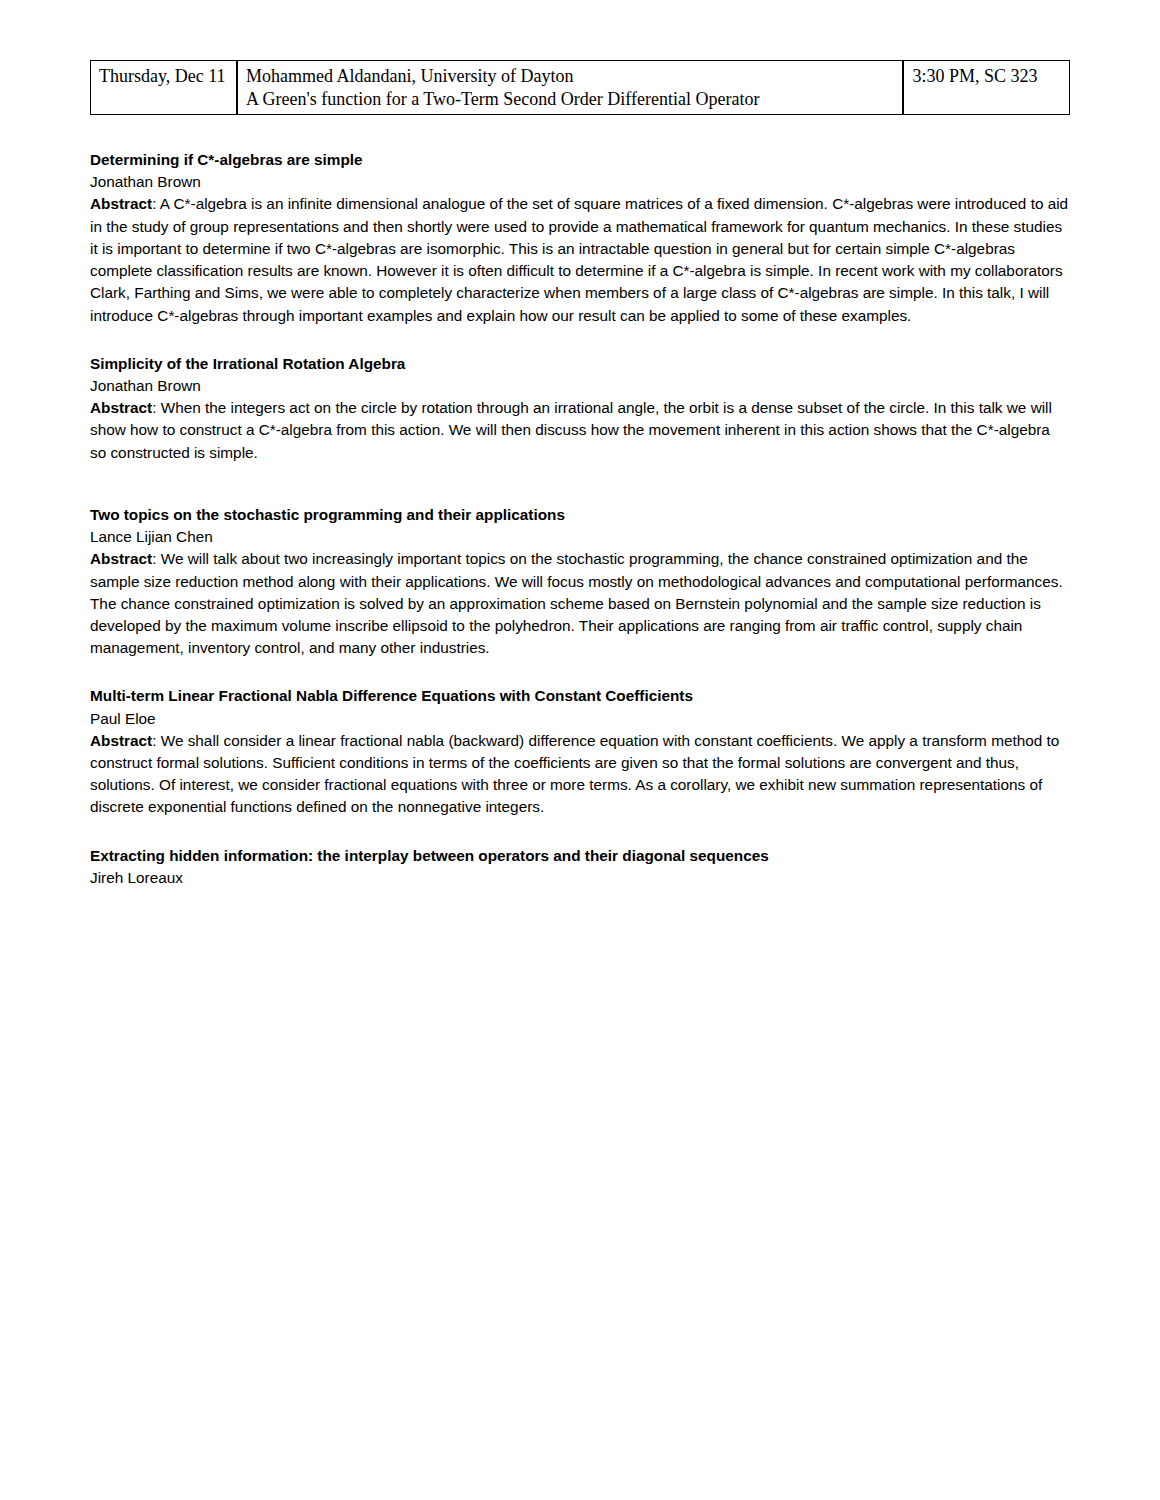| Thursday, Dec 11 | Mohammed Aldandani, University of Dayton A Green's function for a Two-Term Second Order Differential Operator | 3:30 PM, SC 323 |
Determining if C*-algebras are simple
Jonathan Brown
Abstract: A C*-algebra is an infinite dimensional analogue of the set of square matrices of a fixed dimension. C*-algebras were introduced to aid in the study of group representations and then shortly were used to provide a mathematical framework for quantum mechanics. In these studies it is important to determine if two C*-algebras are isomorphic. This is an intractable question in general but for certain simple C*-algebras complete classification results are known. However it is often difficult to determine if a C*-algebra is simple. In recent work with my collaborators Clark, Farthing and Sims, we were able to completely characterize when members of a large class of C*-algebras are simple. In this talk, I will introduce C*-algebras through important examples and explain how our result can be applied to some of these examples.
Simplicity of the Irrational Rotation Algebra
Jonathan Brown
Abstract: When the integers act on the circle by rotation through an irrational angle, the orbit is a dense subset of the circle. In this talk we will show how to construct a C*-algebra from this action. We will then discuss how the movement inherent in this action shows that the C*-algebra so constructed is simple.
Two topics on the stochastic programming and their applications
Lance Lijian Chen
Abstract: We will talk about two increasingly important topics on the stochastic programming, the chance constrained optimization and the sample size reduction method along with their applications. We will focus mostly on methodological advances and computational performances. The chance constrained optimization is solved by an approximation scheme based on Bernstein polynomial and the sample size reduction is developed by the maximum volume inscribe ellipsoid to the polyhedron. Their applications are ranging from air traffic control, supply chain management, inventory control, and many other industries.
Multi-term Linear Fractional Nabla Difference Equations with Constant Coefficients
Paul Eloe
Abstract: We shall consider a linear fractional nabla (backward) difference equation with constant coefficients. We apply a transform method to construct formal solutions. Sufficient conditions in terms of the coefficients are given so that the formal solutions are convergent and thus, solutions. Of interest, we consider fractional equations with three or more terms. As a corollary, we exhibit new summation representations of discrete exponential functions defined on the nonnegative integers.
Extracting hidden information: the interplay between operators and their diagonal sequences
Jireh Loreaux